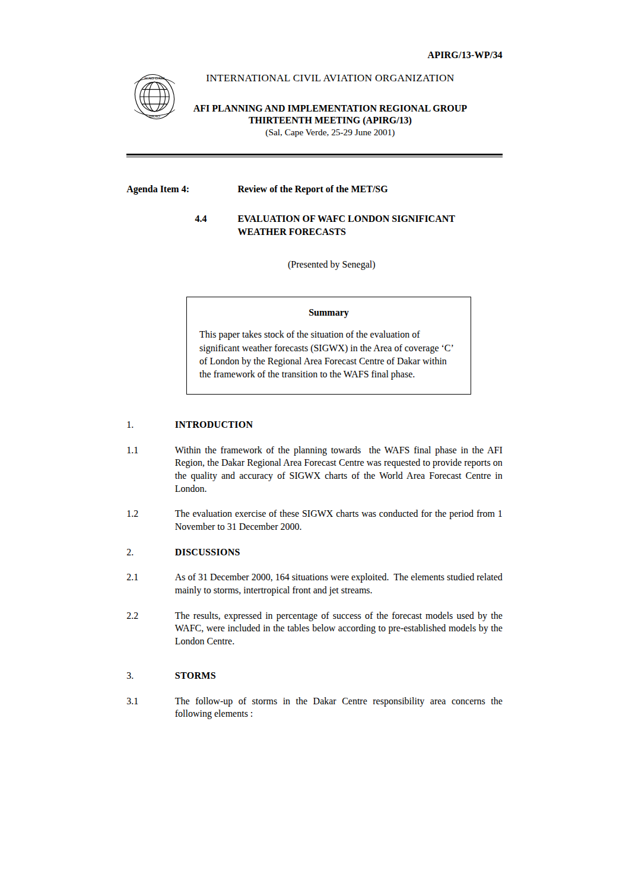APIRG/13-WP/34
ICAO OACI ИКАО
INTERNATIONAL CIVIL AVIATION ORGANIZATION
AFI PLANNING AND IMPLEMENTATION REGIONAL GROUP
THIRTEENTH MEETING (APIRG/13)
(Sal, Cape Verde, 25-29 June 2001)
Agenda Item 4:
Review of the Report of the MET/SG
4.4
EVALUATION OF WAFC LONDON SIGNIFICANT WEATHER FORECASTS
(Presented by Senegal)
Summary
This paper takes stock of the situation of the evaluation of significant weather forecasts (SIGWX) in the Area of coverage ‘C’ of London by the Regional Area Forecast Centre of Dakar within the framework of the transition to the WAFS final phase.
1.
INTRODUCTION
1.1
Within the framework of the planning towards the WAFS final phase in the AFI Region, the Dakar Regional Area Forecast Centre was requested to provide reports on the quality and accuracy of SIGWX charts of the World Area Forecast Centre in London.
1.2
The evaluation exercise of these SIGWX charts was conducted for the period from 1 November to 31 December 2000.
2.
DISCUSSIONS
2.1
As of 31 December 2000, 164 situations were exploited. The elements studied related mainly to storms, intertropical front and jet streams.
2.2
The results, expressed in percentage of success of the forecast models used by the WAFC, were included in the tables below according to pre-established models by the London Centre.
3.
STORMS
3.1
The follow-up of storms in the Dakar Centre responsibility area concerns the following elements :